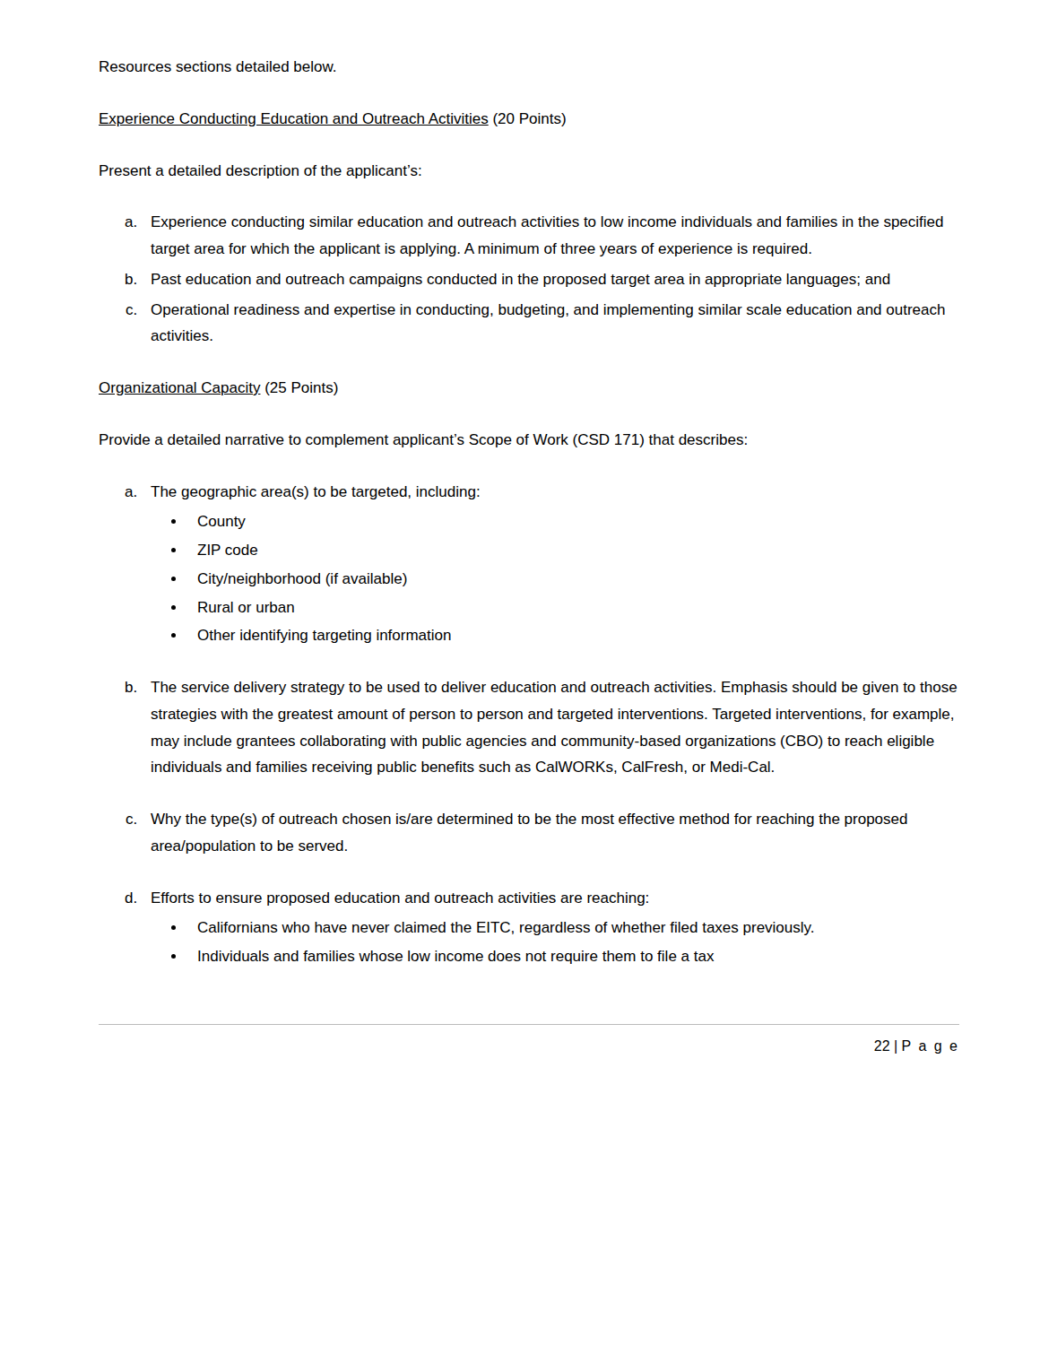Resources sections detailed below.
Experience Conducting Education and Outreach Activities (20 Points)
Present a detailed description of the applicant’s:
Experience conducting similar education and outreach activities to low income individuals and families in the specified target area for which the applicant is applying. A minimum of three years of experience is required.
Past education and outreach campaigns conducted in the proposed target area in appropriate languages; and
Operational readiness and expertise in conducting, budgeting, and implementing similar scale education and outreach activities.
Organizational Capacity (25 Points)
Provide a detailed narrative to complement applicant’s Scope of Work (CSD 171) that describes:
The geographic area(s) to be targeted, including:
County
ZIP code
City/neighborhood (if available)
Rural or urban
Other identifying targeting information
The service delivery strategy to be used to deliver education and outreach activities. Emphasis should be given to those strategies with the greatest amount of person to person and targeted interventions. Targeted interventions, for example, may include grantees collaborating with public agencies and community-based organizations (CBO) to reach eligible individuals and families receiving public benefits such as CalWORKs, CalFresh, or Medi-Cal.
Why the type(s) of outreach chosen is/are determined to be the most effective method for reaching the proposed area/population to be served.
Efforts to ensure proposed education and outreach activities are reaching:
Californians who have never claimed the EITC, regardless of whether filed taxes previously.
Individuals and families whose low income does not require them to file a tax
22 | P a g e